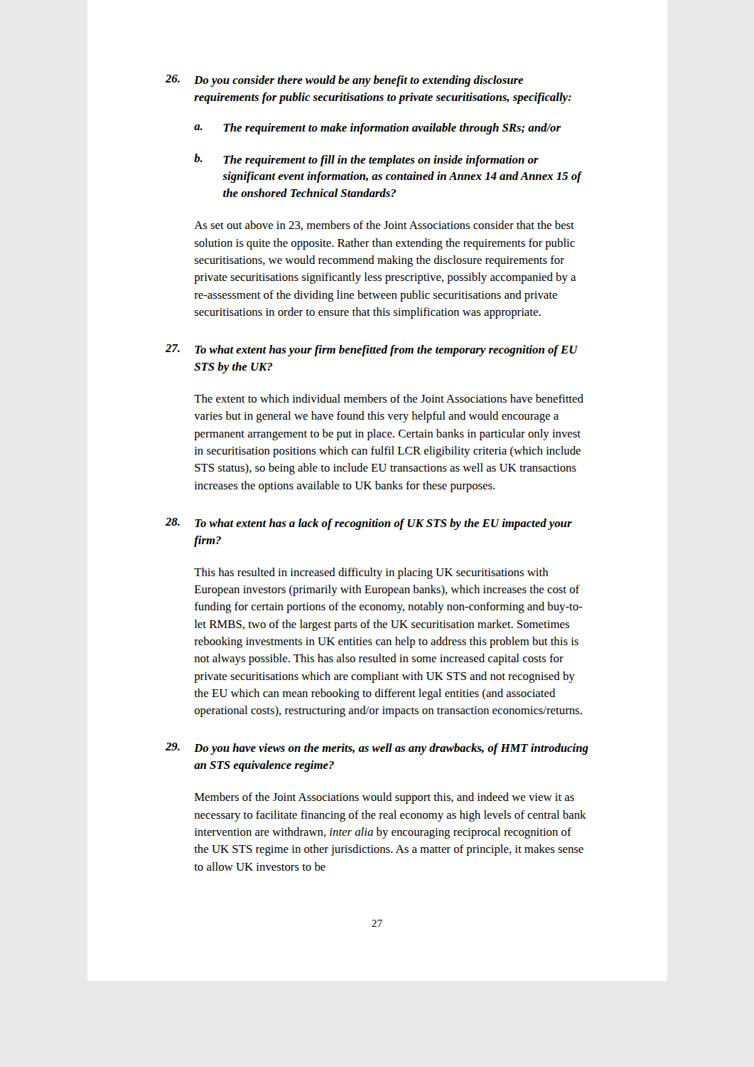26.
Do you consider there would be any benefit to extending disclosure requirements for public securitisations to private securitisations, specifically:
a.
The requirement to make information available through SRs; and/or
b.
The requirement to fill in the templates on inside information or significant event information, as contained in Annex 14 and Annex 15 of the onshored Technical Standards?
As set out above in 23, members of the Joint Associations consider that the best solution is quite the opposite. Rather than extending the requirements for public securitisations, we would recommend making the disclosure requirements for private securitisations significantly less prescriptive, possibly accompanied by a re-assessment of the dividing line between public securitisations and private securitisations in order to ensure that this simplification was appropriate.
27.
To what extent has your firm benefitted from the temporary recognition of EU STS by the UK?
The extent to which individual members of the Joint Associations have benefitted varies but in general we have found this very helpful and would encourage a permanent arrangement to be put in place. Certain banks in particular only invest in securitisation positions which can fulfil LCR eligibility criteria (which include STS status), so being able to include EU transactions as well as UK transactions increases the options available to UK banks for these purposes.
28.
To what extent has a lack of recognition of UK STS by the EU impacted your firm?
This has resulted in increased difficulty in placing UK securitisations with European investors (primarily with European banks), which increases the cost of funding for certain portions of the economy, notably non-conforming and buy-to-let RMBS, two of the largest parts of the UK securitisation market. Sometimes rebooking investments in UK entities can help to address this problem but this is not always possible. This has also resulted in some increased capital costs for private securitisations which are compliant with UK STS and not recognised by the EU which can mean rebooking to different legal entities (and associated operational costs), restructuring and/or impacts on transaction economics/returns.
29.
Do you have views on the merits, as well as any drawbacks, of HMT introducing an STS equivalence regime?
Members of the Joint Associations would support this, and indeed we view it as necessary to facilitate financing of the real economy as high levels of central bank intervention are withdrawn, inter alia by encouraging reciprocal recognition of the UK STS regime in other jurisdictions. As a matter of principle, it makes sense to allow UK investors to be
27